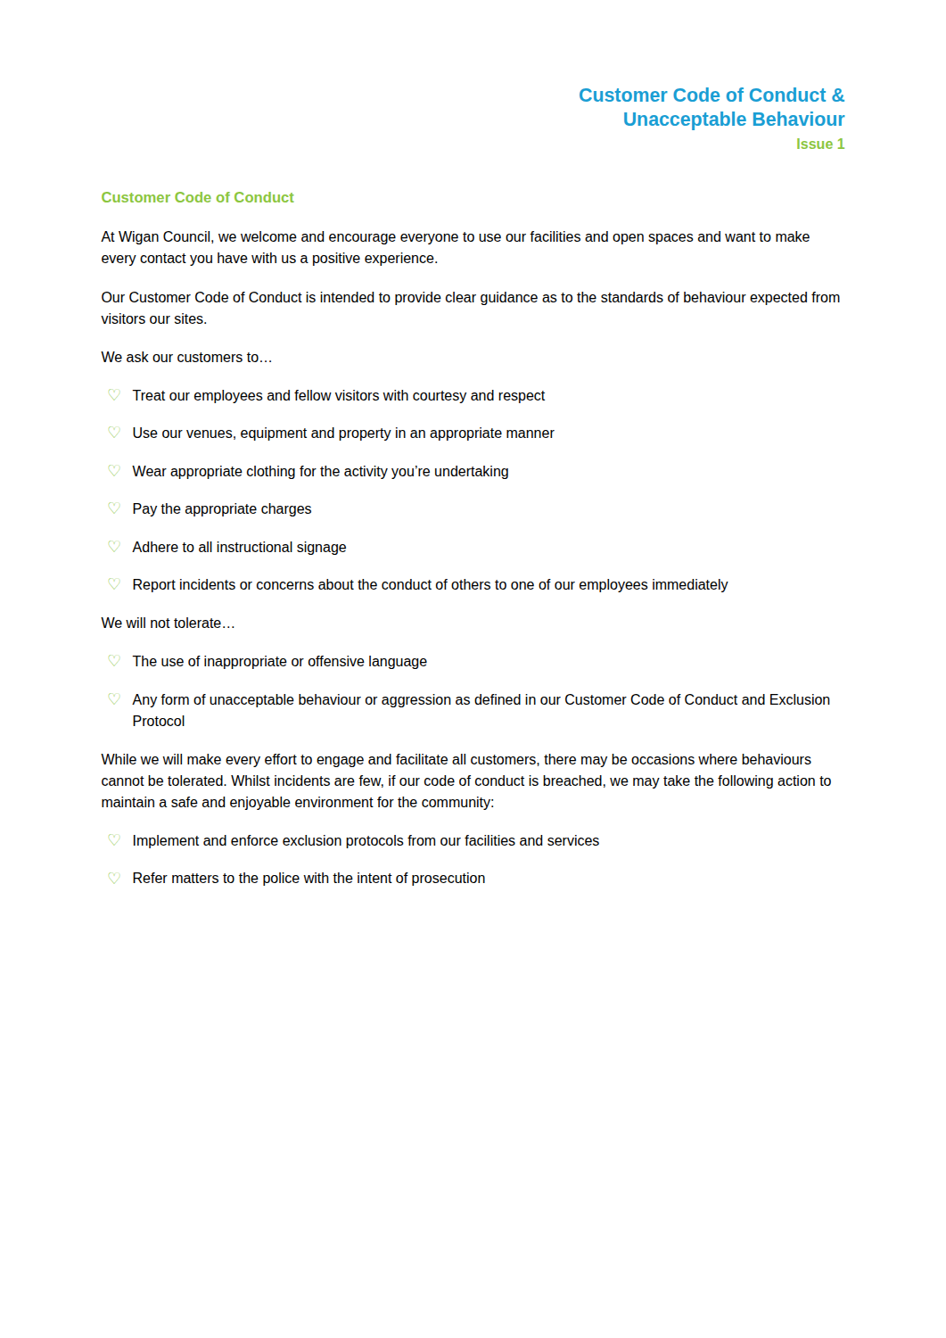Customer Code of Conduct &
Unacceptable Behaviour
Issue 1
Customer Code of Conduct
At Wigan Council, we welcome and encourage everyone to use our facilities and open spaces and want to make every contact you have with us a positive experience.
Our Customer Code of Conduct is intended to provide clear guidance as to the standards of behaviour expected from visitors our sites.
We ask our customers to…
Treat our employees and fellow visitors with courtesy and respect
Use our venues, equipment and property in an appropriate manner
Wear appropriate clothing for the activity you’re undertaking
Pay the appropriate charges
Adhere to all instructional signage
Report incidents or concerns about the conduct of others to one of our employees immediately
We will not tolerate…
The use of inappropriate or offensive language
Any form of unacceptable behaviour or aggression as defined in our Customer Code of Conduct and Exclusion Protocol
While we will make every effort to engage and facilitate all customers, there may be occasions where behaviours cannot be tolerated. Whilst incidents are few, if our code of conduct is breached, we may take the following action to maintain a safe and enjoyable environment for the community:
Implement and enforce exclusion protocols from our facilities and services
Refer matters to the police with the intent of prosecution